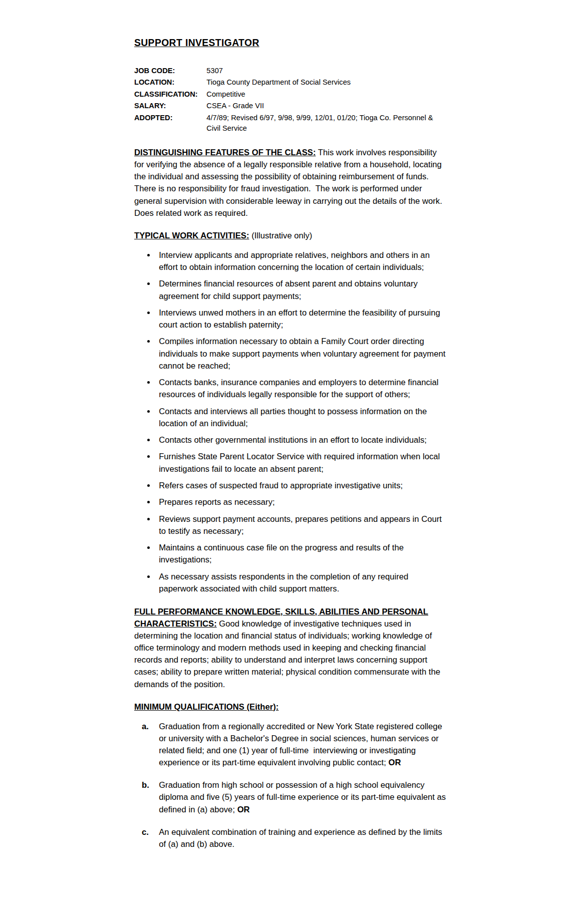SUPPORT INVESTIGATOR
| JOB CODE: | 5307 |
| LOCATION: | Tioga County Department of Social Services |
| CLASSIFICATION: | Competitive |
| SALARY: | CSEA - Grade VII |
| ADOPTED: | 4/7/89; Revised 6/97, 9/98, 9/99, 12/01, 01/20; Tioga Co. Personnel & Civil Service |
DISTINGUISHING FEATURES OF THE CLASS: This work involves responsibility for verifying the absence of a legally responsible relative from a household, locating the individual and assessing the possibility of obtaining reimbursement of funds. There is no responsibility for fraud investigation. The work is performed under general supervision with considerable leeway in carrying out the details of the work. Does related work as required.
TYPICAL WORK ACTIVITIES: (Illustrative only)
Interview applicants and appropriate relatives, neighbors and others in an effort to obtain information concerning the location of certain individuals;
Determines financial resources of absent parent and obtains voluntary agreement for child support payments;
Interviews unwed mothers in an effort to determine the feasibility of pursuing court action to establish paternity;
Compiles information necessary to obtain a Family Court order directing individuals to make support payments when voluntary agreement for payment cannot be reached;
Contacts banks, insurance companies and employers to determine financial resources of individuals legally responsible for the support of others;
Contacts and interviews all parties thought to possess information on the location of an individual;
Contacts other governmental institutions in an effort to locate individuals;
Furnishes State Parent Locator Service with required information when local investigations fail to locate an absent parent;
Refers cases of suspected fraud to appropriate investigative units;
Prepares reports as necessary;
Reviews support payment accounts, prepares petitions and appears in Court to testify as necessary;
Maintains a continuous case file on the progress and results of the investigations;
As necessary assists respondents in the completion of any required paperwork associated with child support matters.
FULL PERFORMANCE KNOWLEDGE, SKILLS, ABILITIES AND PERSONAL CHARACTERISTICS: Good knowledge of investigative techniques used in determining the location and financial status of individuals; working knowledge of office terminology and modern methods used in keeping and checking financial records and reports; ability to understand and interpret laws concerning support cases; ability to prepare written material; physical condition commensurate with the demands of the position.
MINIMUM QUALIFICATIONS (Either):
Graduation from a regionally accredited or New York State registered college or university with a Bachelor's Degree in social sciences, human services or related field; and one (1) year of full-time interviewing or investigating experience or its part-time equivalent involving public contact; OR
Graduation from high school or possession of a high school equivalency diploma and five (5) years of full-time experience or its part-time equivalent as defined in (a) above; OR
An equivalent combination of training and experience as defined by the limits of (a) and (b) above.